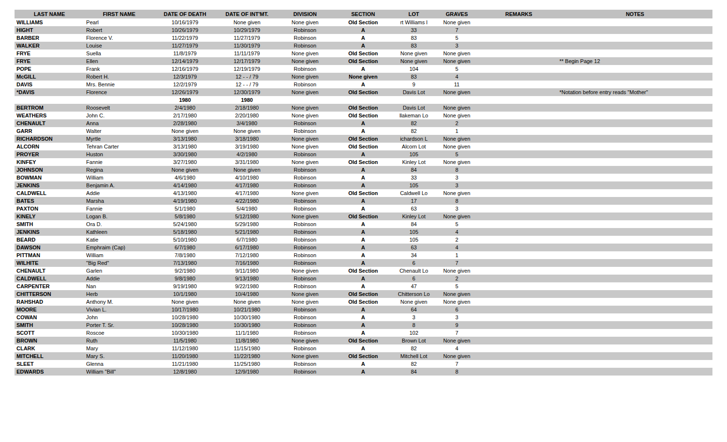| LAST NAME | FIRST NAME | DATE OF DEATH | DATE OF INT'MT. | DIVISION | SECTION | LOT | GRAVES | REMARKS | NOTES |
| --- | --- | --- | --- | --- | --- | --- | --- | --- | --- |
| WILLIAMS | Pearl | 10/16/1979 | None given | None given | Old Section | rt Williams l | None given | | |
| HIGHT | Robert | 10/26/1979 | 10/29/1979 | Robinson | A | 33 | 7 | | |
| BARBER | Florence V. | 11/22/1979 | 11/27/1979 | Robinson | A | 83 | 5 | | |
| WALKER | Louise | 11/27/1979 | 11/30/1979 | Robinson | A | 83 | 3 | | |
| FRYE | Suella | 11/8/1979 | 11/11/1979 | None given | Old Section | None given | None given | | |
| FRYE | Ellen | 12/14/1979 | 12/17/1979 | None given | Old Section | None given | None given | | ** Begin Page 12 |
| POPE | Frank | 12/16/1979 | 12/19/1979 | Robinson | A | 104 | 5 | | |
| McGILL | Robert H. | 12/3/1979 | 12 - - / 79 | None given | None given | 83 | 4 | | |
| DAVIS | Mrs. Bennie | 12/2/1979 | 12 - - / 79 | Robinson | A | 9 | 11 | | |
| *DAVIS | Florence | 12/26/1979 | 12/30/1979 | None given | Old Section | Davis Lot | None given | | *Notation before entry reads "Mother" |
| | | 1980 | 1980 | | | | | | |
| BERTROM | Roosevelt | 2/4/1980 | 2/18/1980 | None given | Old Section | Davis Lot | None given | | |
| WEATHERS | John C. | 2/17/1980 | 2/20/1980 | None given | Old Section | llakeman Lo | None given | | |
| CHENAULT | Anna | 2/28/1980 | 3/4/1980 | Robinson | A | 82 | 2 | | |
| GARR | Walter | None given | None given | Robinson | A | 82 | 1 | | |
| RICHARDSON | Myrtle | 3/13/1980 | 3/18/1980 | None given | Old Section | ichardson L | None given | | |
| ALCORN | Tehran Carter | 3/13/1980 | 3/19/1980 | None given | Old Section | Alcorn Lot | None given | | |
| PROYER | Huston | 3/30/1980 | 4/2/1980 | Robinson | A | 105 | 5 | | |
| KINFEY | Fannie | 3/27/1980 | 3/31/1980 | None given | Old Section | Kinley Lot | None given | | |
| JOHNSON | Regina | None given | None given | Robinson | A | 84 | 8 | | |
| BOWMAN | William | 4/6/1980 | 4/10/1980 | Robinson | A | 33 | 3 | | |
| JENKINS | Benjamin A. | 4/14/1980 | 4/17/1980 | Robinson | A | 105 | 3 | | |
| CALDWELL | Addie | 4/13/1980 | 4/17/1980 | None given | Old Section | Caldwell Lo | None given | | |
| BATES | Marsha | 4/19/1980 | 4/22/1980 | Robinson | A | 17 | 8 | | |
| PAXTON | Fannie | 5/1/1980 | 5/4/1980 | Robinson | A | 63 | 3 | | |
| KINELY | Logan B. | 5/8/1980 | 5/12/1980 | None given | Old Section | Kinley Lot | None given | | |
| SMITH | Ora D. | 5/24/1980 | 5/29/1980 | Robinson | A | 84 | 5 | | |
| JENKINS | Kathleen | 5/18/1980 | 5/21/1980 | Robinson | A | 105 | 4 | | |
| BEARD | Katie | 5/10/1980 | 6/7/1980 | Robinson | A | 105 | 2 | | |
| DAWSON | Emphraim (Cap) | 6/7/1980 | 6/17/1980 | Robinson | A | 63 | 4 | | |
| PITTMAN | William | 7/8/1980 | 7/12/1980 | Robinson | A | 34 | 1 | | |
| WILHITE | "Big Red" | 7/13/1980 | 7/16/1980 | Robinson | A | 6 | 7 | | |
| CHENAULT | Garlen | 9/2/1980 | 9/11/1980 | None given | Old Section | Chenault Lo | None given | | |
| CALDWELL | Addie | 9/8/1980 | 9/13/1980 | Robinson | A | 6 | 2 | | |
| CARPENTER | Nan | 9/19/1980 | 9/22/1980 | Robinson | A | 47 | 5 | | |
| CHITTERSON | Herb | 10/1/1980 | 10/4/1980 | None given | Old Section | Chitterson Lo | None given | | |
| RAHSHAD | Anthony M. | None given | None given | None given | Old Section | None given | None given | | |
| MOORE | Vivian L. | 10/17/1980 | 10/21/1980 | Robinson | A | 64 | 6 | | |
| COWAN | John | 10/28/1980 | 10/30/1980 | Robinson | A | 3 | 3 | | |
| SMITH | Porter T. Sr. | 10/28/1980 | 10/30/1980 | Robinson | A | 8 | 9 | | |
| SCOTT | Roscoe | 10/30/1980 | 11/1/1980 | Robinson | A | 102 | 7 | | |
| BROWN | Ruth | 11/5/1980 | 11/8/1980 | None given | Old Section | Brown Lot | None given | | |
| CLARK | Mary | 11/12/1980 | 11/15/1980 | Robinson | A | 82 | 4 | | |
| MITCHELL | Mary S. | 11/20/1980 | 11/22/1980 | None given | Old Section | Mitchell Lot | None given | | |
| SLEET | Glenna | 11/21/1980 | 11/25/1980 | Robinson | A | 82 | 7 | | |
| EDWARDS | William "Bill" | 12/8/1980 | 12/9/1980 | Robinson | A | 84 | 8 | | |